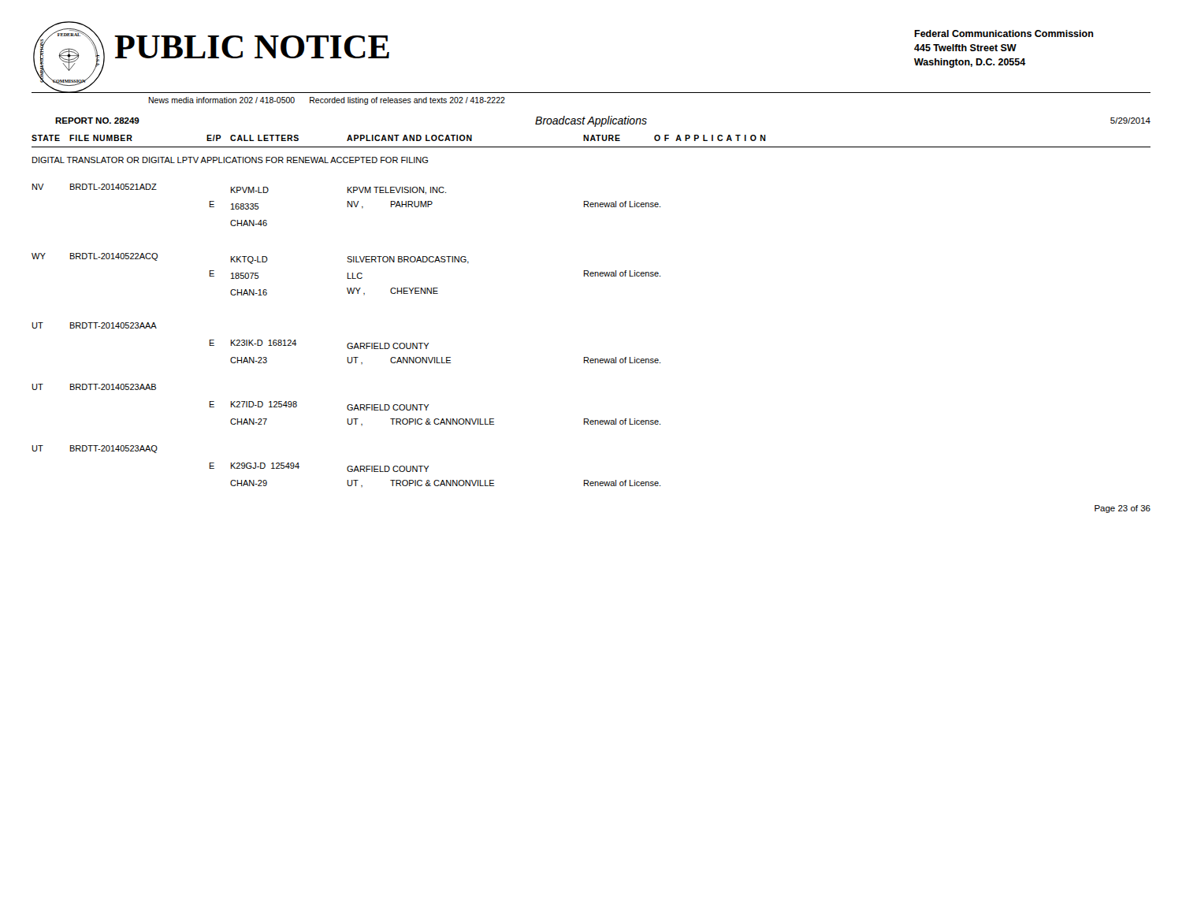FEDERAL COMMISSION COMMUNICATIONS U.S.A.
PUBLIC NOTICE
Federal Communications Commission
445 Twelfth Street SW
Washington, D.C. 20554
News media information 202 / 418-0500 Recorded listing of releases and texts 202 / 418-2222
REPORT NO. 28249 Broadcast Applications 5/29/2014
STATE FILE NUMBER E/P CALL LETTERS APPLICANT AND LOCATION NATURE O F A P P L I C A T I O N
DIGITAL TRANSLATOR OR DIGITAL LPTV APPLICATIONS FOR RENEWAL ACCEPTED FOR FILING
NV BRDTL-20140521ADZ E KPVM-LD
168335
CHAN-46 KPVM TELEVISION, INC. NV , PAHRUMP Renewal of License.
WY BRDTL-20140522ACQ E KKTQ-LD
185075
CHAN-16 SILVERTON BROADCASTING,
LLC WY , CHEYENNE Renewal of License.
UT BRDTT-20140523AAA E K23IK-D 168124 CHAN-23 GARFIELD COUNTY UT , CANNONVILLE Renewal of License.
UT BRDTT-20140523AAB E K27ID-D 125498 CHAN-27 GARFIELD COUNTY UT , TROPIC & CANNONVILLE Renewal of License.
UT BRDTT-20140523AAQ E K29GJ-D 125494 CHAN-29 GARFIELD COUNTY UT , TROPIC & CANNONVILLE Renewal of License.
Page 23 of 36